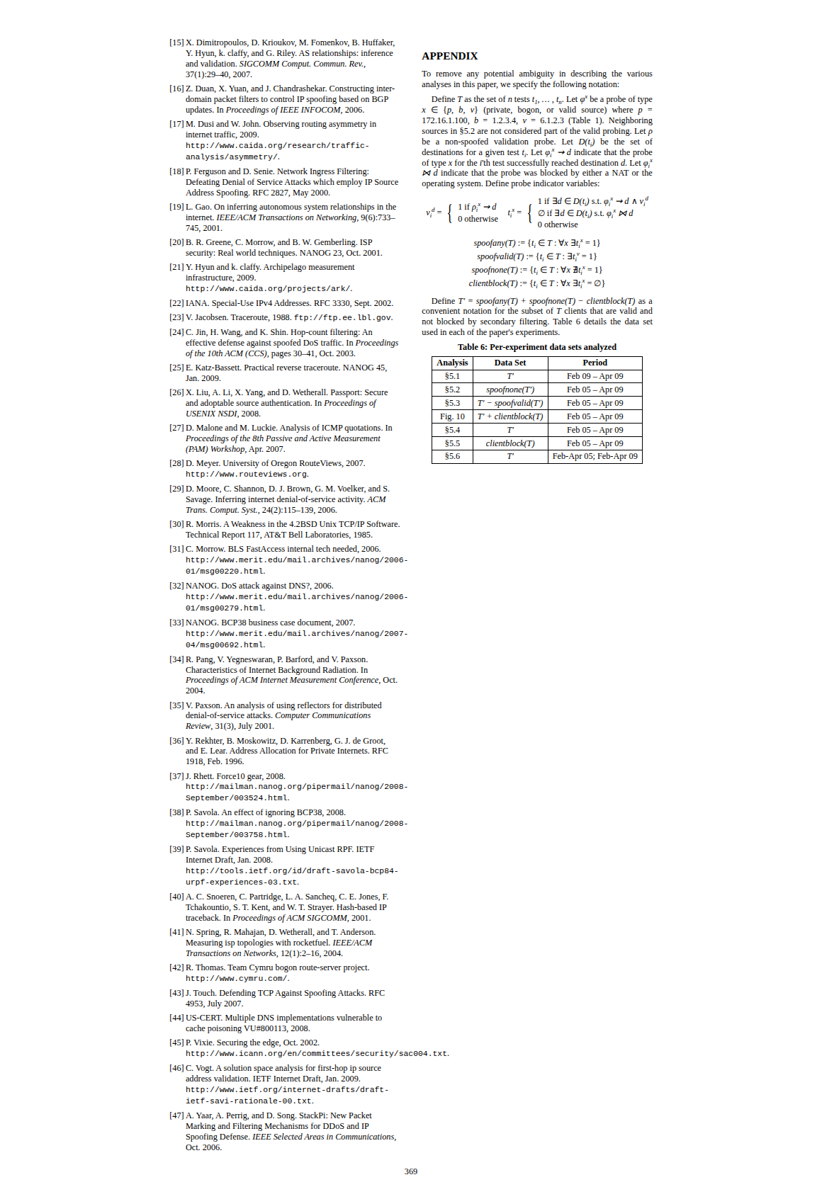[15] X. Dimitropoulos, D. Krioukov, M. Fomenkov, B. Huffaker, Y. Hyun, k. claffy, and G. Riley. AS relationships: inference and validation. SIGCOMM Comput. Commun. Rev., 37(1):29–40, 2007.
[16] Z. Duan, X. Yuan, and J. Chandrashekar. Constructing inter-domain packet filters to control IP spoofing based on BGP updates. In Proceedings of IEEE INFOCOM, 2006.
[17] M. Dusi and W. John. Observing routing asymmetry in internet traffic, 2009. http://www.caida.org/research/traffic-analysis/asymmetry/.
[18] P. Ferguson and D. Senie. Network Ingress Filtering: Defeating Denial of Service Attacks which employ IP Source Address Spoofing. RFC 2827, May 2000.
[19] L. Gao. On inferring autonomous system relationships in the internet. IEEE/ACM Transactions on Networking, 9(6):733–745, 2001.
[20] B. R. Greene, C. Morrow, and B. W. Gemberling. ISP security: Real world techniques. NANOG 23, Oct. 2001.
[21] Y. Hyun and k. claffy. Archipelago measurement infrastructure, 2009. http://www.caida.org/projects/ark/.
[22] IANA. Special-Use IPv4 Addresses. RFC 3330, Sept. 2002.
[23] V. Jacobsen. Traceroute, 1988. ftp://ftp.ee.lbl.gov.
[24] C. Jin, H. Wang, and K. Shin. Hop-count filtering: An effective defense against spoofed DoS traffic. In Proceedings of the 10th ACM (CCS), pages 30–41, Oct. 2003.
[25] E. Katz-Bassett. Practical reverse traceroute. NANOG 45, Jan. 2009.
[26] X. Liu, A. Li, X. Yang, and D. Wetherall. Passport: Secure and adoptable source authentication. In Proceedings of USENIX NSDI, 2008.
[27] D. Malone and M. Luckie. Analysis of ICMP quotations. In Proceedings of the 8th Passive and Active Measurement (PAM) Workshop, Apr. 2007.
[28] D. Meyer. University of Oregon RouteViews, 2007. http://www.routeviews.org.
[29] D. Moore, C. Shannon, D. J. Brown, G. M. Voelker, and S. Savage. Inferring internet denial-of-service activity. ACM Trans. Comput. Syst., 24(2):115–139, 2006.
[30] R. Morris. A Weakness in the 4.2BSD Unix TCP/IP Software. Technical Report 117, AT&T Bell Laboratories, 1985.
[31] C. Morrow. BLS FastAccess internal tech needed, 2006. http://www.merit.edu/mail.archives/nanog/2006-01/msg00220.html.
[32] NANOG. DoS attack against DNS?, 2006. http://www.merit.edu/mail.archives/nanog/2006-01/msg00279.html.
[33] NANOG. BCP38 business case document, 2007. http://www.merit.edu/mail.archives/nanog/2007-04/msg00692.html.
[34] R. Pang, V. Yegneswaran, P. Barford, and V. Paxson. Characteristics of Internet Background Radiation. In Proceedings of ACM Internet Measurement Conference, Oct. 2004.
[35] V. Paxson. An analysis of using reflectors for distributed denial-of-service attacks. Computer Communications Review, 31(3), July 2001.
[36] Y. Rekhter, B. Moskowitz, D. Karrenberg, G. J. de Groot, and E. Lear. Address Allocation for Private Internets. RFC 1918, Feb. 1996.
[37] J. Rhett. Force10 gear, 2008. http://mailman.nanog.org/pipermail/nanog/2008-September/003524.html.
[38] P. Savola. An effect of ignoring BCP38, 2008. http://mailman.nanog.org/pipermail/nanog/2008-September/003758.html.
[39] P. Savola. Experiences from Using Unicast RPF. IETF Internet Draft, Jan. 2008. http://tools.ietf.org/id/draft-savola-bcp84-urpf-experiences-03.txt.
[40] A. C. Snoeren, C. Partridge, L. A. Sancheq, C. E. Jones, F. Tchakountio, S. T. Kent, and W. T. Strayer. Hash-based IP traceback. In Proceedings of ACM SIGCOMM, 2001.
[41] N. Spring, R. Mahajan, D. Wetherall, and T. Anderson. Measuring isp topologies with rocketfuel. IEEE/ACM Transactions on Networks, 12(1):2–16, 2004.
[42] R. Thomas. Team Cymru bogon route-server project. http://www.cymru.com/.
[43] J. Touch. Defending TCP Against Spoofing Attacks. RFC 4953, July 2007.
[44] US-CERT. Multiple DNS implementations vulnerable to cache poisoning VU#800113, 2008.
[45] P. Vixie. Securing the edge, Oct. 2002. http://www.icann.org/en/committees/security/sac004.txt.
[46] C. Vogt. A solution space analysis for first-hop ip source address validation. IETF Internet Draft, Jan. 2009. http://www.ietf.org/internet-drafts/draft-ietf-savi-rationale-00.txt.
[47] A. Yaar, A. Perrig, and D. Song. StackPi: New Packet Marking and Filtering Mechanisms for DDoS and IP Spoofing Defense. IEEE Selected Areas in Communications, Oct. 2006.
APPENDIX
To remove any potential ambiguity in describing the various analyses in this paper, we specify the following notation:
Define T as the set of n tests t1, … , tn. Let φx be a probe of type x ∈ {p, b, v} (private, bogon, or valid source) where p = 172.16.1.100, b = 1.2.3.4, v = 6.1.2.3 (Table 1). Neighboring sources in §5.2 are not considered part of the valid probing. Let ρ be a non-spoofed validation probe. Let D(ti) be the set of destinations for a given test ti. Let φix ⇝ d indicate that the probe of type x for the i'th test successfully reached destination d. Let φix ⋈ d indicate that the probe was blocked by either a NAT or the operating system. Define probe indicator variables:
| v i d = | { | 1 if ρ i x ⇝ d 0 otherwise | | t i x = | { | 1 if ∃ d ∈ D(t i ) s.t. φ i x ⇝ d ∧ v i d ∅ if ∃ d ∈ D(t i ) s.t. φ i x ⋈ d 0 otherwise |
spoofany(T) := {ti ∈ T : ∀x ∃tix = 1}
spoofvalid(T) := {ti ∈ T : ∃tiv = 1}
spoofnone(T) := {ti ∈ T : ∀x ∄tix = 1}
clientblock(T) := {ti ∈ T : ∀x ∃tix = ∅}
Define T′ = spoofany(T) + spoofnone(T) − clientblock(T) as a convenient notation for the subset of T clients that are valid and not blocked by secondary filtering. Table 6 details the data set used in each of the paper's experiments.
Table 6: Per-experiment data sets analyzed
| Analysis | Data Set | Period |
| --- | --- | --- |
| §5.1 | T′ | Feb 09 – Apr 09 |
| §5.2 | spoofnone(T′) | Feb 05 – Apr 09 |
| §5.3 | T′ − spoofvalid(T′) | Feb 05 – Apr 09 |
| Fig. 10 | T′ + clientblock(T) | Feb 05 – Apr 09 |
| §5.4 | T′ | Feb 05 – Apr 09 |
| §5.5 | clientblock(T) | Feb 05 – Apr 09 |
| §5.6 | T′ | Feb-Apr 05; Feb-Apr 09 |
369